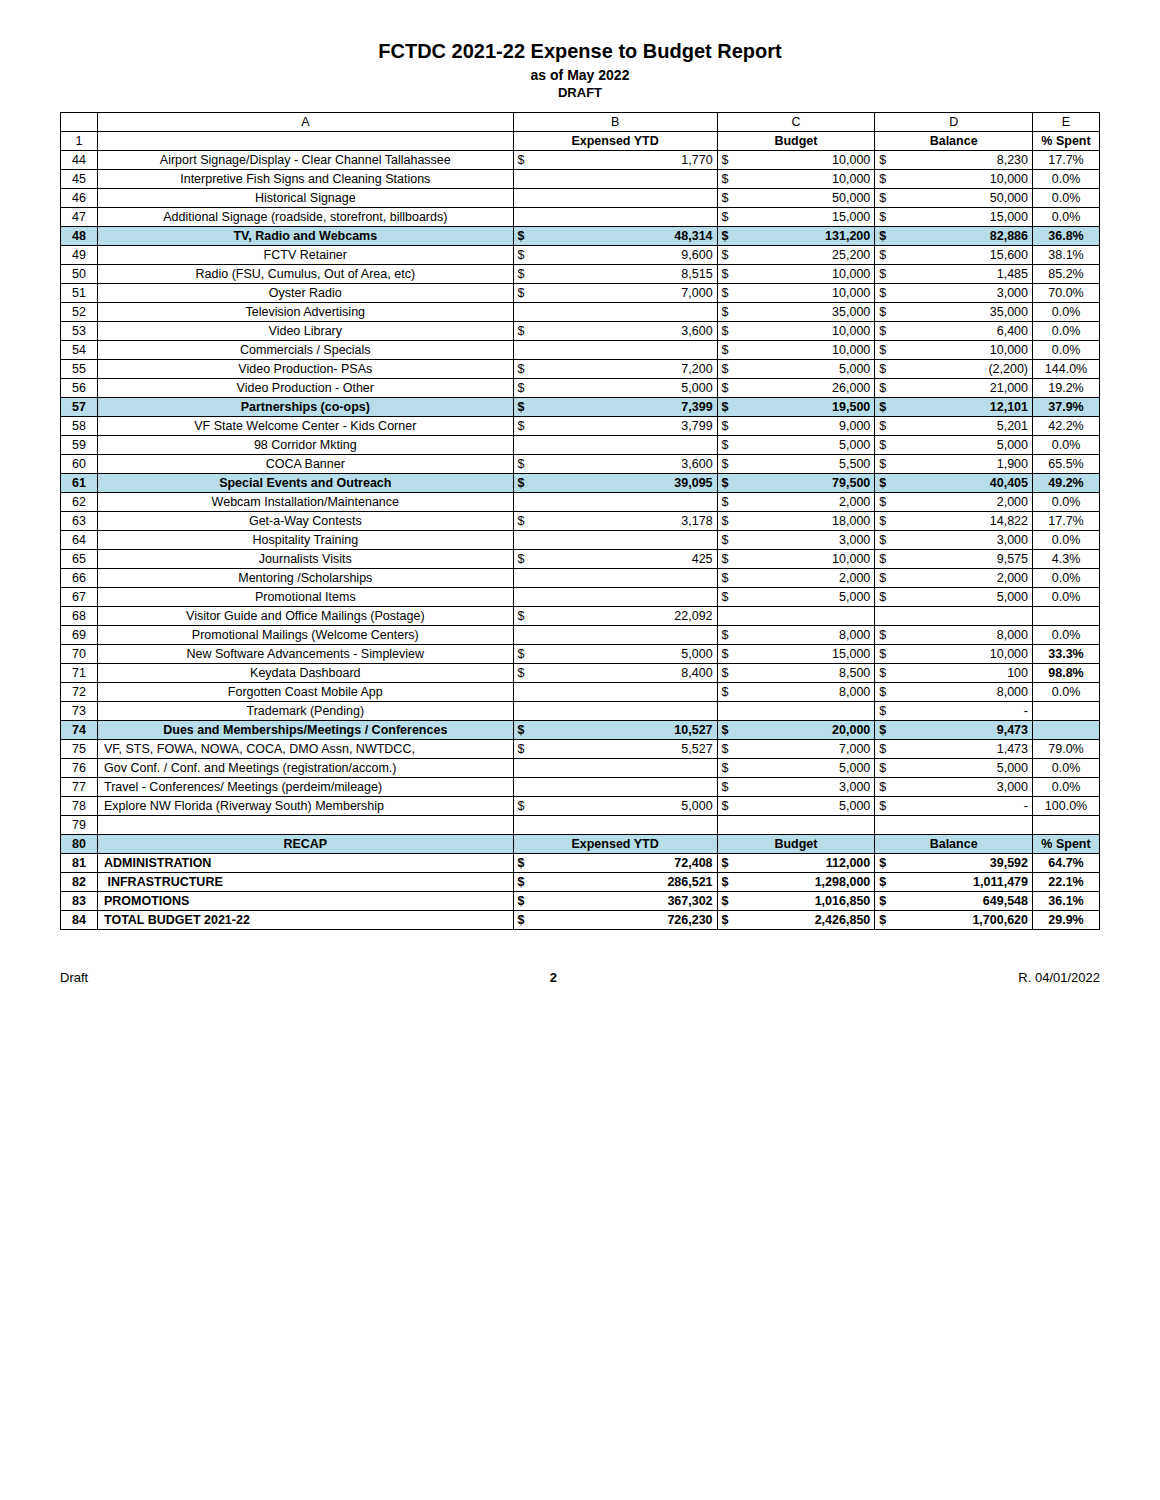FCTDC 2021-22 Expense to Budget Report
as of May 2022
DRAFT
| | A | B | C | D | E |
| 1 | | Expensed YTD | Budget | Balance | % Spent |
| 44 | Airport Signage/Display - Clear Channel Tallahassee | $ | 1,770 | $ | 10,000 | $ | 8,230 | 17.7% |
| 45 | Interpretive Fish Signs and Cleaning Stations | | | $ | 10,000 | $ | 10,000 | 0.0% |
| 46 | Historical Signage | | | $ | 50,000 | $ | 50,000 | 0.0% |
| 47 | Additional Signage (roadside, storefront, billboards) | | | $ | 15,000 | $ | 15,000 | 0.0% |
| 48 | TV, Radio and Webcams | $ | 48,314 | $ | 131,200 | $ | 82,886 | 36.8% |
| 49 | FCTV Retainer | $ | 9,600 | $ | 25,200 | $ | 15,600 | 38.1% |
| 50 | Radio (FSU, Cumulus, Out of Area, etc) | $ | 8,515 | $ | 10,000 | $ | 1,485 | 85.2% |
| 51 | Oyster Radio | $ | 7,000 | $ | 10,000 | $ | 3,000 | 70.0% |
| 52 | Television Advertising | | | $ | 35,000 | $ | 35,000 | 0.0% |
| 53 | Video Library | $ | 3,600 | $ | 10,000 | $ | 6,400 | 0.0% |
| 54 | Commercials / Specials | | | $ | 10,000 | $ | 10,000 | 0.0% |
| 55 | Video Production- PSAs | $ | 7,200 | $ | 5,000 | $ | (2,200) | 144.0% |
| 56 | Video Production - Other | $ | 5,000 | $ | 26,000 | $ | 21,000 | 19.2% |
| 57 | Partnerships (co-ops) | $ | 7,399 | $ | 19,500 | $ | 12,101 | 37.9% |
| 58 | VF State Welcome Center - Kids Corner | $ | 3,799 | $ | 9,000 | $ | 5,201 | 42.2% |
| 59 | 98 Corridor Mkting | | | $ | 5,000 | $ | 5,000 | 0.0% |
| 60 | COCA Banner | $ | 3,600 | $ | 5,500 | $ | 1,900 | 65.5% |
| 61 | Special Events and Outreach | $ | 39,095 | $ | 79,500 | $ | 40,405 | 49.2% |
| 62 | Webcam Installation/Maintenance | | | $ | 2,000 | $ | 2,000 | 0.0% |
| 63 | Get-a-Way Contests | $ | 3,178 | $ | 18,000 | $ | 14,822 | 17.7% |
| 64 | Hospitality Training | | | $ | 3,000 | $ | 3,000 | 0.0% |
| 65 | Journalists Visits | $ | 425 | $ | 10,000 | $ | 9,575 | 4.3% |
| 66 | Mentoring /Scholarships | | | $ | 2,000 | $ | 2,000 | 0.0% |
| 67 | Promotional Items | | | $ | 5,000 | $ | 5,000 | 0.0% |
| 68 | Visitor Guide and Office Mailings (Postage) | $ | 22,092 | | | | | |
| 69 | Promotional Mailings (Welcome Centers) | | | $ | 8,000 | $ | 8,000 | 0.0% |
| 70 | New Software Advancements - Simpleview | $ | 5,000 | $ | 15,000 | $ | 10,000 | 33.3% |
| 71 | Keydata Dashboard | $ | 8,400 | $ | 8,500 | $ | 100 | 98.8% |
| 72 | Forgotten Coast Mobile App | | | $ | 8,000 | $ | 8,000 | 0.0% |
| 73 | Trademark (Pending) | | | | | $ | - | |
| 74 | Dues and Memberships/Meetings / Conferences | $ | 10,527 | $ | 20,000 | $ | 9,473 | |
| 75 | VF, STS, FOWA, NOWA, COCA, DMO Assn, NWTDCC, | $ | 5,527 | $ | 7,000 | $ | 1,473 | 79.0% |
| 76 | Gov Conf. / Conf. and Meetings (registration/accom.) | | | $ | 5,000 | $ | 5,000 | 0.0% |
| 77 | Travel - Conferences/ Meetings (perdeim/mileage) | | | $ | 3,000 | $ | 3,000 | 0.0% |
| 78 | Explore NW Florida (Riverway South) Membership | $ | 5,000 | $ | 5,000 | $ | - | 100.0% |
| 79 | | | | | | | | |
| 80 | RECAP | Expensed YTD | Budget | Balance | % Spent |
| 81 | ADMINISTRATION | $ | 72,408 | $ | 112,000 | $ | 39,592 | 64.7% |
| 82 | INFRASTRUCTURE | $ | 286,521 | $ | 1,298,000 | $ | 1,011,479 | 22.1% |
| 83 | PROMOTIONS | $ | 367,302 | $ | 1,016,850 | $ | 649,548 | 36.1% |
| 84 | TOTAL BUDGET 2021-22 | $ | 726,230 | $ | 2,426,850 | $ | 1,700,620 | 29.9% |
Draft
2
R. 04/01/2022